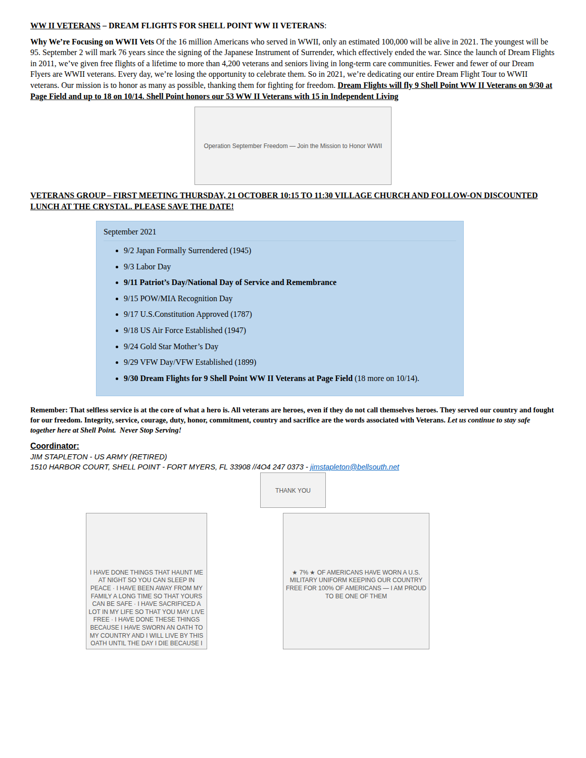WW II VETERANS – DREAM FLIGHTS FOR SHELL POINT WW II VETERANS:
Why We’re Focusing on WWII Vets Of the 16 million Americans who served in WWII, only an estimated 100,000 will be alive in 2021. The youngest will be 95. September 2 will mark 76 years since the signing of the Japanese Instrument of Surrender, which effectively ended the war. Since the launch of Dream Flights in 2011, we’ve given free flights of a lifetime to more than 4,200 veterans and seniors living in long-term care communities. Fewer and fewer of our Dream Flyers are WWII veterans. Every day, we’re losing the opportunity to celebrate them. So in 2021, we’re dedicating our entire Dream Flight Tour to WWII veterans. Our mission is to honor as many as possible, thanking them for fighting for freedom. Dream Flights will fly 9 Shell Point WW II Veterans on 9/30 at Page Field and up to 18 on 10/14. Shell Point honors our 53 WW II Veterans with 15 in Independent Living
Operation September Freedom — Join the Mission to Honor WWII Heroes (photo of WWII veteran giving thumbs up in flight gear)
VETERANS GROUP – FIRST MEETING THURSDAY, 21 OCTOBER 10:15 TO 11:30 VILLAGE CHURCH AND FOLLOW-ON DISCOUNTED LUNCH AT THE CRYSTAL. PLEASE SAVE THE DATE!
September 2021
9/2 Japan Formally Surrendered (1945)
9/3 Labor Day
9/11 Patriot’s Day/National Day of Service and Remembrance
9/15 POW/MIA Recognition Day
9/17 U.S.Constitution Approved (1787)
9/18 US Air Force Established (1947)
9/24 Gold Star Mother’s Day
9/29 VFW Day/VFW Established (1899)
9/30 Dream Flights for 9 Shell Point WW II Veterans at Page Field (18 more on 10/14).
Remember: That selfless service is at the core of what a hero is. All veterans are heroes, even if they do not call themselves heroes. They served our country and fought for our freedom. Integrity, service, courage, duty, honor, commitment, country and sacrifice are the words associated with Veterans. Let us continue to stay safe together here at Shell Point. Never Stop Serving!
Coordinator:
JIM STAPLETON - US ARMY (RETIRED)
1510 HARBOR COURT, SHELL POINT - FORT MYERS, FL 33908 //4O4 247 0373 - jimstapleton@bellsouth.net
THANK YOU VETERANS
| I HAVE DONE THINGS THAT HAUNT ME AT NIGHT SO YOU CAN SLEEP IN PEACE · I HAVE BEEN AWAY FROM MY FAMILY A LONG TIME SO THAT YOURS CAN BE SAFE · I HAVE SACRIFICED A LOT IN MY LIFE SO THAT YOU MAY LIVE FREE · I HAVE DONE THESE THINGS BECAUSE I HAVE SWORN AN OATH TO MY COUNTRY AND I WILL LIVE BY THIS OATH UNTIL THE DAY I DIE BECAUSE I AM & ALWAYS WILL BE A U.S. VETERAN | ★ 7% ★ OF AMERICANS HAVE WORN A U.S. MILITARY UNIFORM KEEPING OUR COUNTRY FREE FOR 100% OF AMERICANS — I AM PROUD TO BE ONE OF THEM |